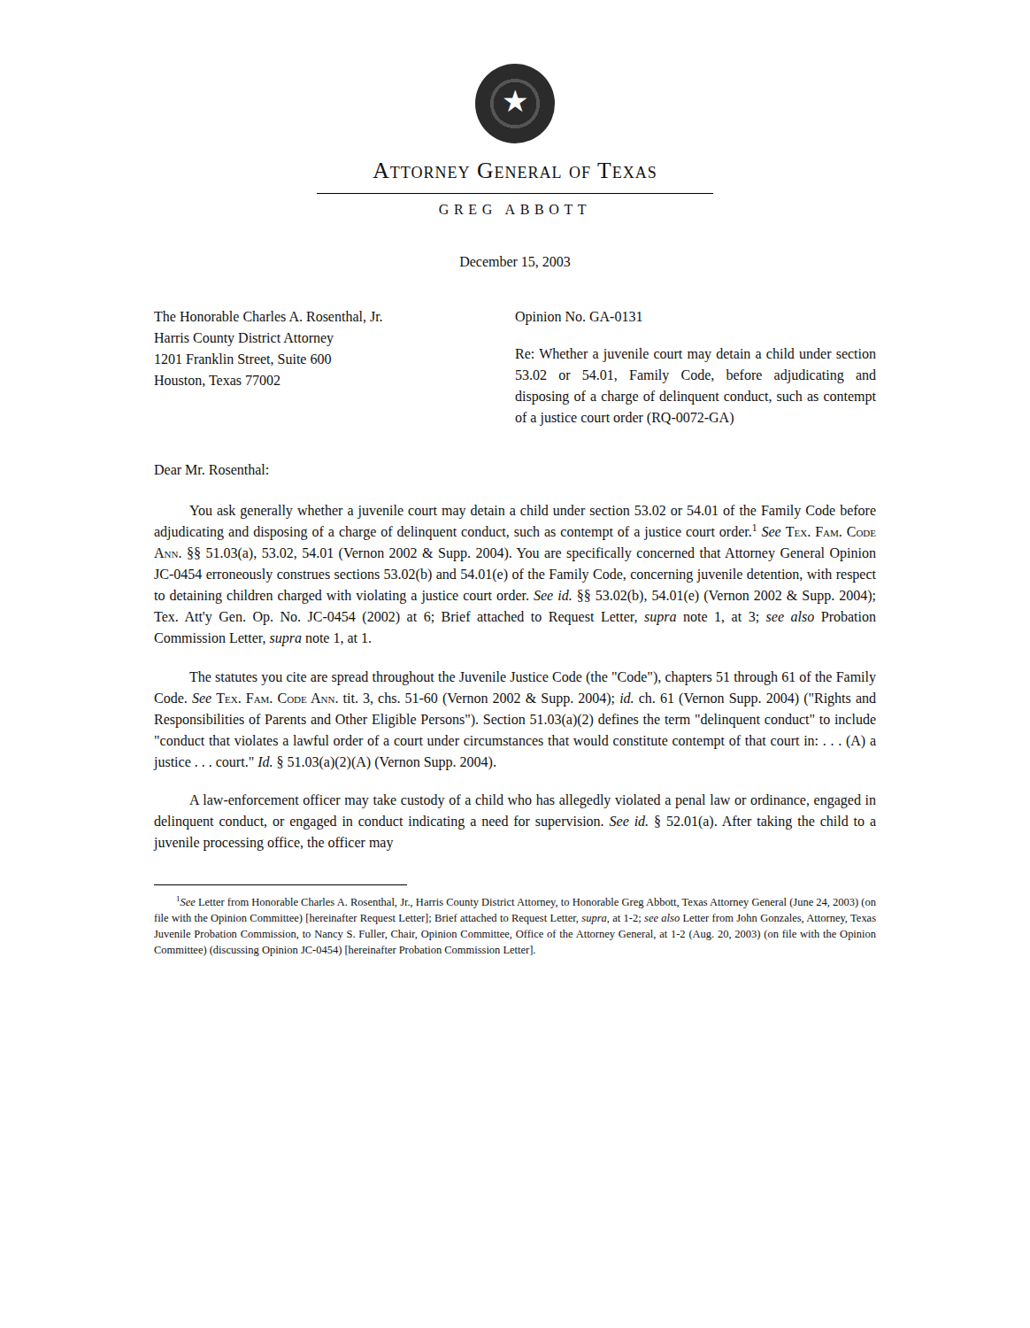Attorney General of Texas
Greg Abbott
December 15, 2003
| The Honorable Charles A. Rosenthal, Jr. Harris County District Attorney 1201 Franklin Street, Suite 600 Houston, Texas 77002 | Opinion No. GA-0131 Re: Whether a juvenile court may detain a child under section 53.02 or 54.01, Family Code, before adjudicating and disposing of a charge of delinquent conduct, such as contempt of a justice court order (RQ-0072-GA) |
Dear Mr. Rosenthal:
You ask generally whether a juvenile court may detain a child under section 53.02 or 54.01 of the Family Code before adjudicating and disposing of a charge of delinquent conduct, such as contempt of a justice court order.1 See Tex. Fam. Code Ann. §§ 51.03(a), 53.02, 54.01 (Vernon 2002 & Supp. 2004). You are specifically concerned that Attorney General Opinion JC-0454 erroneously construes sections 53.02(b) and 54.01(e) of the Family Code, concerning juvenile detention, with respect to detaining children charged with violating a justice court order. See id. §§ 53.02(b), 54.01(e) (Vernon 2002 & Supp. 2004); Tex. Att'y Gen. Op. No. JC-0454 (2002) at 6; Brief attached to Request Letter, supra note 1, at 3; see also Probation Commission Letter, supra note 1, at 1.
The statutes you cite are spread throughout the Juvenile Justice Code (the "Code"), chapters 51 through 61 of the Family Code. See Tex. Fam. Code Ann. tit. 3, chs. 51-60 (Vernon 2002 & Supp. 2004); id. ch. 61 (Vernon Supp. 2004) ("Rights and Responsibilities of Parents and Other Eligible Persons"). Section 51.03(a)(2) defines the term "delinquent conduct" to include "conduct that violates a lawful order of a court under circumstances that would constitute contempt of that court in: . . . (A) a justice . . . court." Id. § 51.03(a)(2)(A) (Vernon Supp. 2004).
A law-enforcement officer may take custody of a child who has allegedly violated a penal law or ordinance, engaged in delinquent conduct, or engaged in conduct indicating a need for supervision. See id. § 52.01(a). After taking the child to a juvenile processing office, the officer may
1See Letter from Honorable Charles A. Rosenthal, Jr., Harris County District Attorney, to Honorable Greg Abbott, Texas Attorney General (June 24, 2003) (on file with the Opinion Committee) [hereinafter Request Letter]; Brief attached to Request Letter, supra, at 1-2; see also Letter from John Gonzales, Attorney, Texas Juvenile Probation Commission, to Nancy S. Fuller, Chair, Opinion Committee, Office of the Attorney General, at 1-2 (Aug. 20, 2003) (on file with the Opinion Committee) (discussing Opinion JC-0454) [hereinafter Probation Commission Letter].